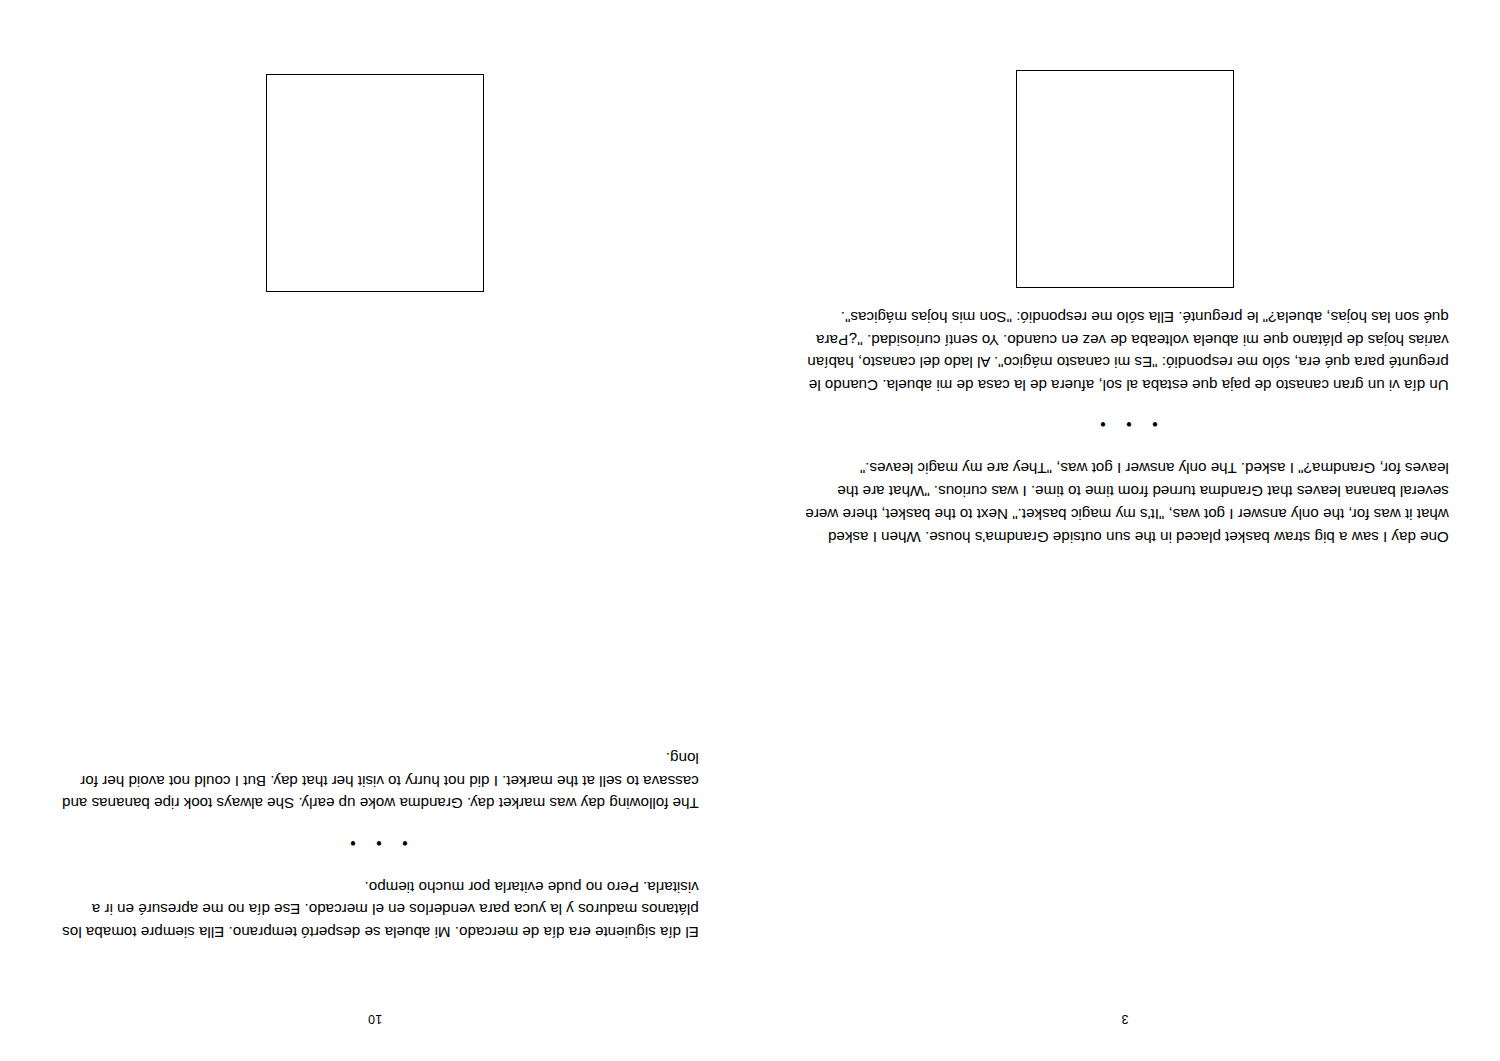10
El día siguiente era día de mercado. Mi abuela se despertó temprano. Ella siempre tomaba los plátanos maduros y la yuca para venderlos en el mercado. Ese día no me apresuré en ir a visitarla. Pero no pude evitarla por mucho tiempo.
• • •
The following day was market day. Grandma woke up early. She always took ripe bananas and cassava to sell at the market. I did not hurry to visit her that day. But I could not avoid her for long.
3
One day I saw a big straw basket placed in the sun outside Grandma's house. When I asked what it was for, the only answer I got was, "It's my magic basket." Next to the basket, there were several banana leaves that Grandma turned from time to time. I was curious. "What are the leaves for, Grandma?" I asked. The only answer I got was, "They are my magic leaves."
• • •
Un día vi un gran canasto de paja que estaba al sol, afuera de la casa de mi abuela. Cuando le pregunté para qué era, sólo me respondió: "Es mi canasto mágico". Al lado del canasto, habían varias hojas de plátano que mi abuela volteaba de vez en cuando. Yo sentí curiosidad. "¿Para qué son las hojas, abuela?" le pregunté. Ella sólo me respondió: "Son mis hojas mágicas".